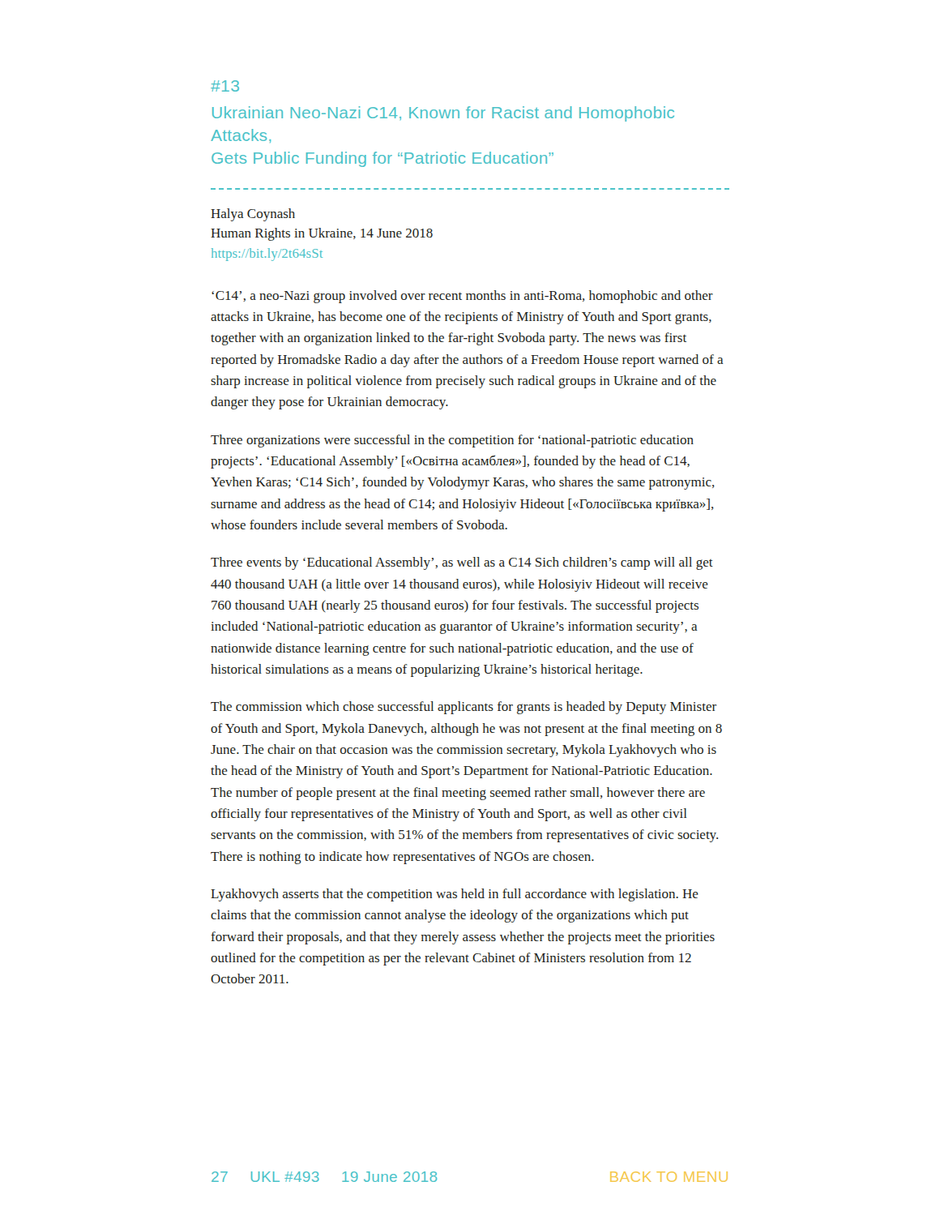#13
Ukrainian Neo-Nazi C14, Known for Racist and Homophobic Attacks,
Gets Public Funding for “Patriotic Education”
Halya Coynash
Human Rights in Ukraine, 14 June 2018
https://bit.ly/2t64sSt
‘C14’, a neo-Nazi group involved over recent months in anti-Roma, homophobic and other attacks in Ukraine, has become one of the recipients of Ministry of Youth and Sport grants, together with an organization linked to the far-right Svoboda party. The news was first reported by Hromadske Radio a day after the authors of a Freedom House report warned of a sharp increase in political violence from precisely such radical groups in Ukraine and of the danger they pose for Ukrainian democracy.
Three organizations were successful in the competition for ‘national-patriotic education projects’. ‘Educational Assembly’ [«Освітна асамблея»], founded by the head of C14, Yevhen Karas; ‘C14 Sich’, founded by Volodymyr Karas, who shares the same patronymic, surname and address as the head of C14; and Holosiyiv Hideout [«Голосіївська криївка»], whose founders include several members of Svoboda.
Three events by ‘Educational Assembly’, as well as a C14 Sich children’s camp will all get 440 thousand UAH (a little over 14 thousand euros), while Holosiyiv Hideout will receive 760 thousand UAH (nearly 25 thousand euros) for four festivals. The successful projects included ‘National-patriotic education as guarantor of Ukraine’s information security’, a nationwide distance learning centre for such national-patriotic education, and the use of historical simulations as a means of popularizing Ukraine’s historical heritage.
The commission which chose successful applicants for grants is headed by Deputy Minister of Youth and Sport, Mykola Danevych, although he was not present at the final meeting on 8 June. The chair on that occasion was the commission secretary, Mykola Lyakhovych who is the head of the Ministry of Youth and Sport’s Department for National-Patriotic Education. The number of people present at the final meeting seemed rather small, however there are officially four representatives of the Ministry of Youth and Sport, as well as other civil servants on the commission, with 51% of the members from representatives of civic society. There is nothing to indicate how representatives of NGOs are chosen.
Lyakhovych asserts that the competition was held in full accordance with legislation. He claims that the commission cannot analyse the ideology of the organizations which put forward their proposals, and that they merely assess whether the projects meet the priorities outlined for the competition as per the relevant Cabinet of Ministers resolution from 12 October 2011.
27 UKL #49319 June 2018
BACK TO MENU